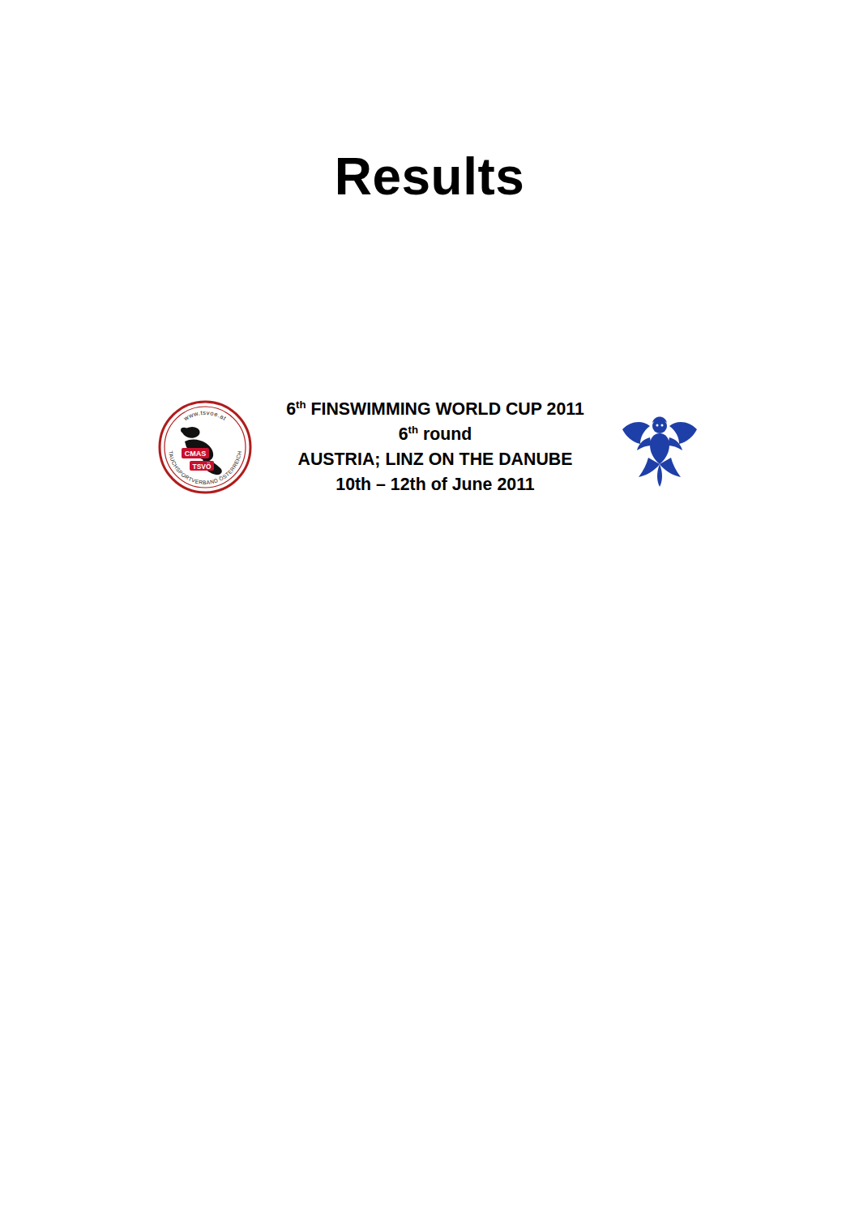Results
www.tsvoe.at TAUCHSPORTVERBAND ÖSTERREICH CMAS TSVÖ
6th FINSWIMMING WORLD CUP 2011
6th round
AUSTRIA; LINZ ON THE DANUBE
10th – 12th of June 2011